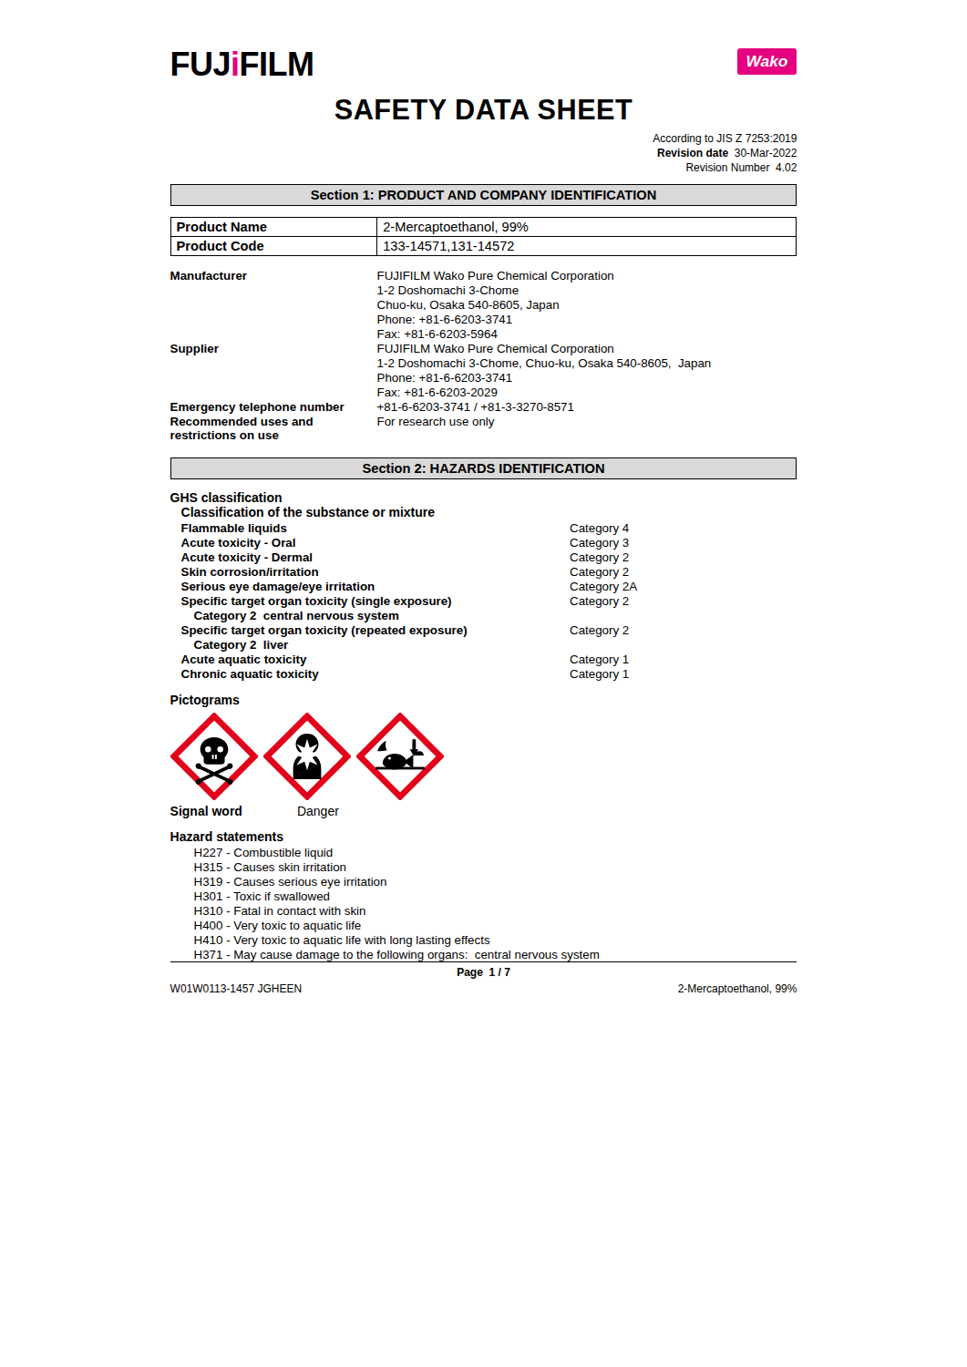FUJi FILM
Wako
SAFETY DATA SHEET
According to JIS Z 7253:2019
Revision date 30-Mar-2022
Revision Number 4.02
Section 1: PRODUCT AND COMPANY IDENTIFICATION
| Product Name | 2-Mercaptoethanol, 99% |
| Product Code | 133-14571,131-14572 |
| Manufacturer | FUJIFILM Wako Pure Chemical Corporation |
| | 1-2 Doshomachi 3-Chome |
| | Chuo-ku, Osaka 540-8605, Japan |
| | Phone: +81-6-6203-3741 |
| | Fax: +81-6-6203-5964 |
| Supplier | FUJIFILM Wako Pure Chemical Corporation |
| | 1-2 Doshomachi 3-Chome, Chuo-ku, Osaka 540-8605, Japan |
| | Phone: +81-6-6203-3741 |
| | Fax: +81-6-6203-2029 |
| Emergency telephone number | +81-6-6203-3741 / +81-3-3270-8571 |
| Recommended uses and restrictions on use | For research use only |
Section 2: HAZARDS IDENTIFICATION
GHS classification
Classification of the substance or mixture
| Flammable liquids | Category 4 |
| Acute toxicity - Oral | Category 3 |
| Acute toxicity - Dermal | Category 2 |
| Skin corrosion/irritation | Category 2 |
| Serious eye damage/eye irritation | Category 2A |
| Specific target organ toxicity (single exposure) | Category 2 |
| Category 2 central nervous system |
| Specific target organ toxicity (repeated exposure) | Category 2 |
| Category 2 liver |
| Acute aquatic toxicity | Category 1 |
| Chronic aquatic toxicity | Category 1 |
Pictograms
Signal word Danger
Hazard statements
H227 - Combustible liquid
H315 - Causes skin irritation
H319 - Causes serious eye irritation
H301 - Toxic if swallowed
H310 - Fatal in contact with skin
H400 - Very toxic to aquatic life
H410 - Very toxic to aquatic life with long lasting effects
H371 - May cause damage to the following organs: central nervous system
Page 1 / 7
W01W0113-1457 JGHEEN 2-Mercaptoethanol, 99%